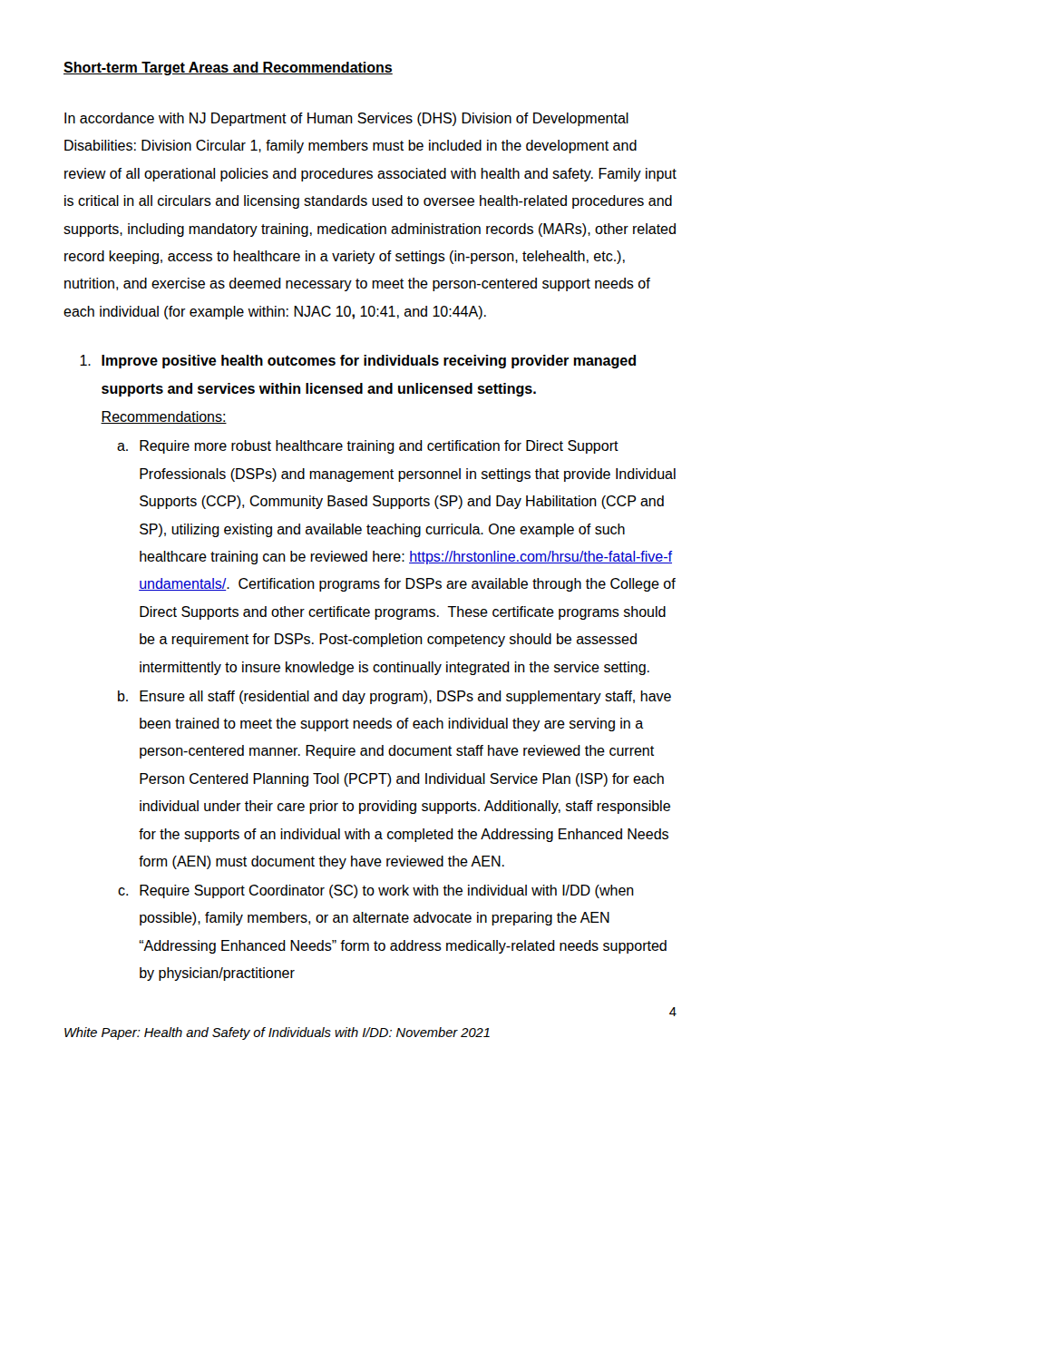Short-term Target Areas and Recommendations
In accordance with NJ Department of Human Services (DHS) Division of Developmental Disabilities: Division Circular 1, family members must be included in the development and review of all operational policies and procedures associated with health and safety. Family input is critical in all circulars and licensing standards used to oversee health-related procedures and supports, including mandatory training, medication administration records (MARs), other related record keeping, access to healthcare in a variety of settings (in-person, telehealth, etc.), nutrition, and exercise as deemed necessary to meet the person-centered support needs of each individual (for example within: NJAC 10, 10:41, and 10:44A).
Improve positive health outcomes for individuals receiving provider managed supports and services within licensed and unlicensed settings. Recommendations:
Require more robust healthcare training and certification for Direct Support Professionals (DSPs) and management personnel in settings that provide Individual Supports (CCP), Community Based Supports (SP) and Day Habilitation (CCP and SP), utilizing existing and available teaching curricula. One example of such healthcare training can be reviewed here: https://hrstonline.com/hrsu/the-fatal-five-fundamentals/. Certification programs for DSPs are available through the College of Direct Supports and other certificate programs. These certificate programs should be a requirement for DSPs. Post-completion competency should be assessed intermittently to insure knowledge is continually integrated in the service setting.
Ensure all staff (residential and day program), DSPs and supplementary staff, have been trained to meet the support needs of each individual they are serving in a person-centered manner. Require and document staff have reviewed the current Person Centered Planning Tool (PCPT) and Individual Service Plan (ISP) for each individual under their care prior to providing supports. Additionally, staff responsible for the supports of an individual with a completed the Addressing Enhanced Needs form (AEN) must document they have reviewed the AEN.
Require Support Coordinator (SC) to work with the individual with I/DD (when possible), family members, or an alternate advocate in preparing the AEN “Addressing Enhanced Needs” form to address medically-related needs supported by physician/practitioner
4 White Paper: Health and Safety of Individuals with I/DD: November 2021